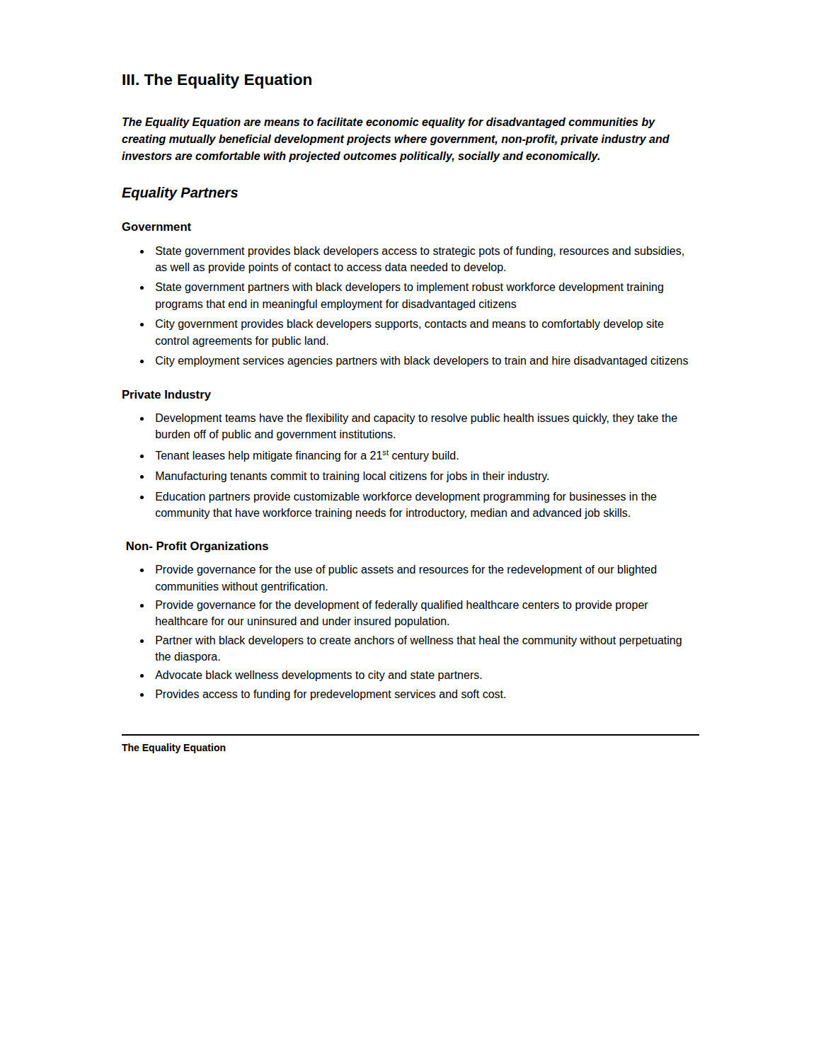III. The Equality Equation
The Equality Equation are means to facilitate economic equality for disadvantaged communities by creating mutually beneficial development projects where government, non-profit, private industry and investors are comfortable with projected outcomes politically, socially and economically.
Equality Partners
Government
State government provides black developers access to strategic pots of funding, resources and subsidies, as well as provide points of contact to access data needed to develop.
State government partners with black developers to implement robust workforce development training programs that end in meaningful employment for disadvantaged citizens
City government provides black developers supports, contacts and means to comfortably develop site control agreements for public land.
City employment services agencies partners with black developers to train and hire disadvantaged citizens
Private Industry
Development teams have the flexibility and capacity to resolve public health issues quickly, they take the burden off of public and government institutions.
Tenant leases help mitigate financing for a 21st century build.
Manufacturing tenants commit to training local citizens for jobs in their industry.
Education partners provide customizable workforce development programming for businesses in the community that have workforce training needs for introductory, median and advanced job skills.
Non- Profit Organizations
Provide governance for the use of public assets and resources for the redevelopment of our blighted communities without gentrification.
Provide governance for the development of federally qualified healthcare centers to provide proper healthcare for our uninsured and under insured population.
Partner with black developers to create anchors of wellness that heal the community without perpetuating the diaspora.
Advocate black wellness developments to city and state partners.
Provides access to funding for predevelopment services and soft cost.
The Equality Equation